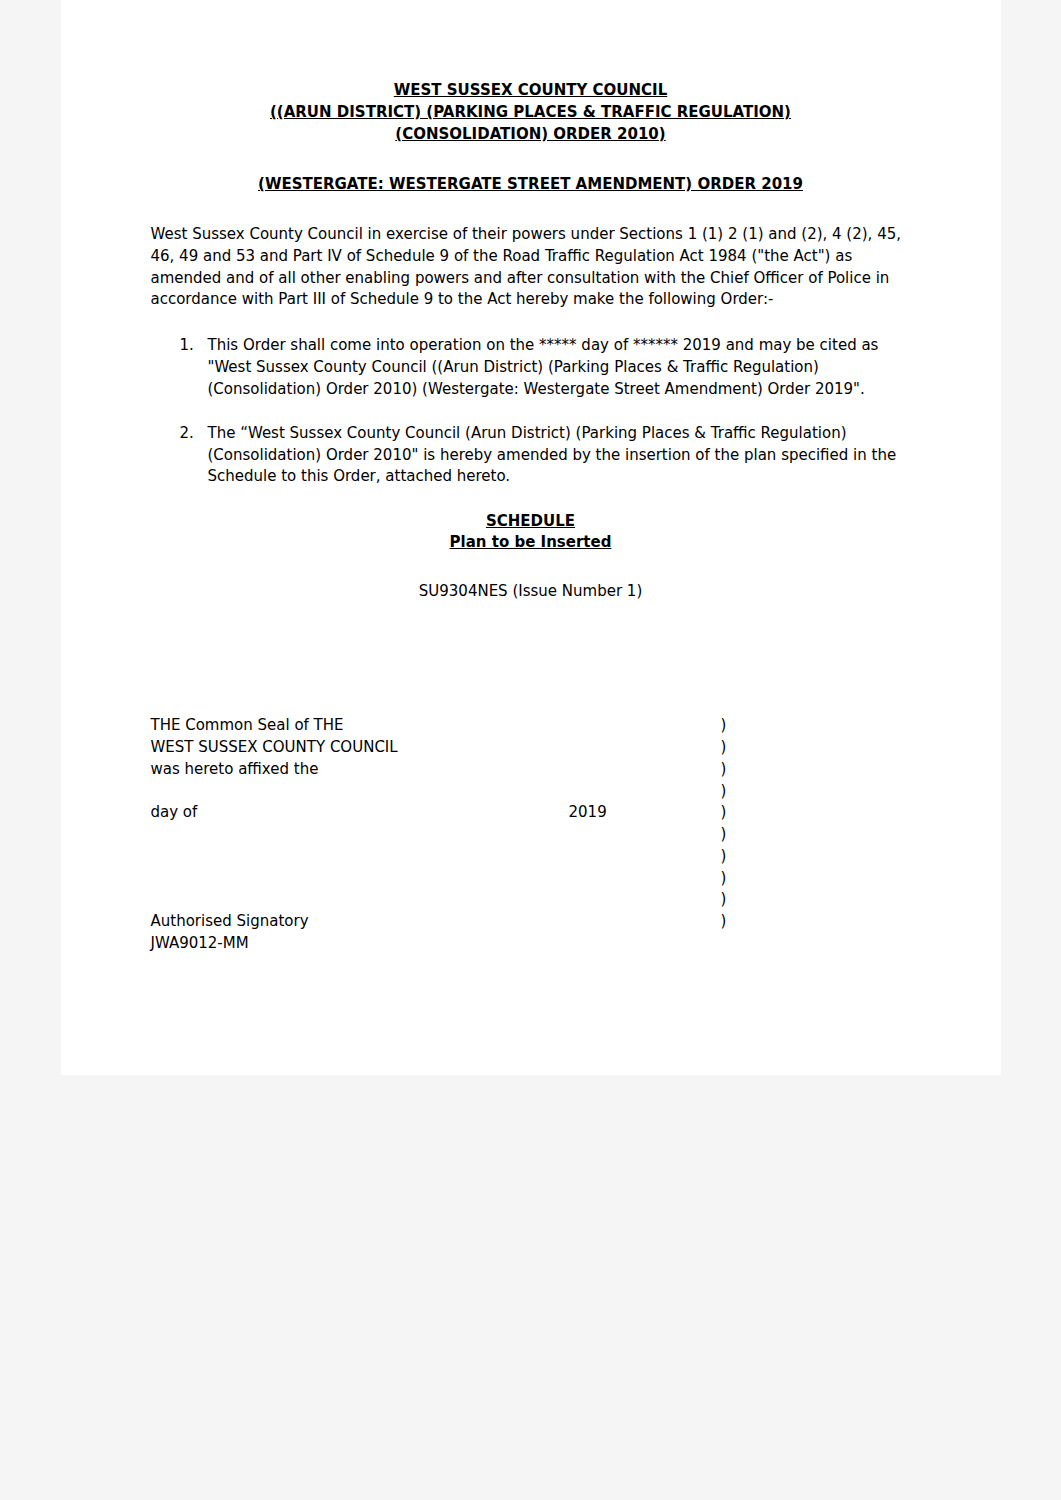WEST SUSSEX COUNTY COUNCIL ((ARUN DISTRICT) (PARKING PLACES & TRAFFIC REGULATION) (CONSOLIDATION) ORDER 2010)
(WESTERGATE: WESTERGATE STREET AMENDMENT) ORDER 2019
West Sussex County Council in exercise of their powers under Sections 1 (1) 2 (1) and (2), 4 (2), 45, 46, 49 and 53 and Part IV of Schedule 9 of the Road Traffic Regulation Act 1984 ("the Act") as amended and of all other enabling powers and after consultation with the Chief Officer of Police in accordance with Part III of Schedule 9 to the Act hereby make the following Order:-
This Order shall come into operation on the ***** day of ****** 2019 and may be cited as "West Sussex County Council ((Arun District) (Parking Places & Traffic Regulation) (Consolidation) Order 2010) (Westergate: Westergate Street Amendment) Order 2019".
The “West Sussex County Council (Arun District) (Parking Places & Traffic Regulation) (Consolidation) Order 2010" is hereby amended by the insertion of the plan specified in the Schedule to this Order, attached hereto.
SCHEDULE Plan to be Inserted
SU9304NES (Issue Number 1)
| THE Common Seal of THE | | ) |
| WEST SUSSEX COUNTY COUNCIL | | ) |
| was hereto affixed the | | ) |
| | | ) |
| day of | 2019 | ) |
| | | ) |
| | | ) |
| | | ) |
| | | ) |
| Authorised Signatory | | ) |
JWA9012-MM